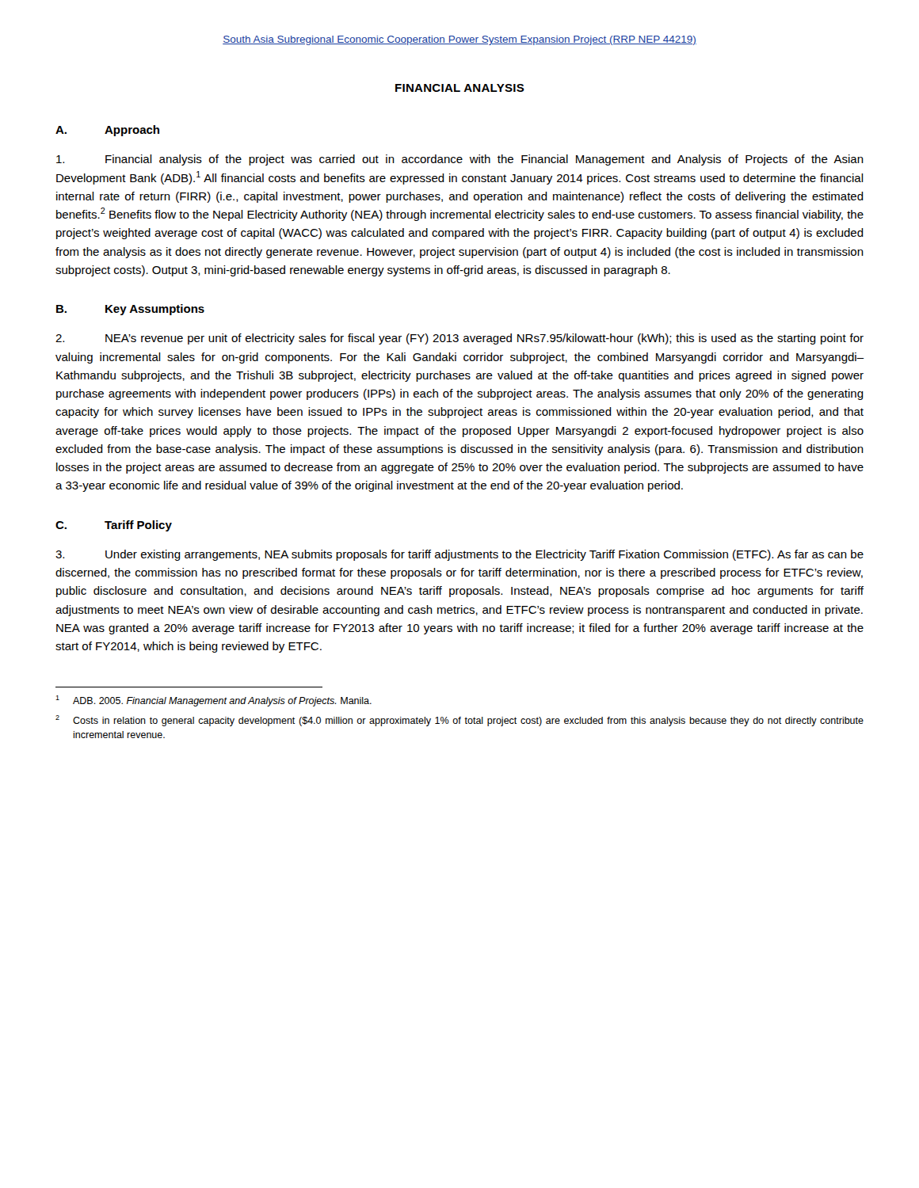South Asia Subregional Economic Cooperation Power System Expansion Project (RRP NEP 44219)
FINANCIAL ANALYSIS
A. Approach
1. Financial analysis of the project was carried out in accordance with the Financial Management and Analysis of Projects of the Asian Development Bank (ADB).1 All financial costs and benefits are expressed in constant January 2014 prices. Cost streams used to determine the financial internal rate of return (FIRR) (i.e., capital investment, power purchases, and operation and maintenance) reflect the costs of delivering the estimated benefits.2 Benefits flow to the Nepal Electricity Authority (NEA) through incremental electricity sales to end-use customers. To assess financial viability, the project’s weighted average cost of capital (WACC) was calculated and compared with the project’s FIRR. Capacity building (part of output 4) is excluded from the analysis as it does not directly generate revenue. However, project supervision (part of output 4) is included (the cost is included in transmission subproject costs). Output 3, mini-grid-based renewable energy systems in off-grid areas, is discussed in paragraph 8.
B. Key Assumptions
2. NEA’s revenue per unit of electricity sales for fiscal year (FY) 2013 averaged NRs7.95/kilowatt-hour (kWh); this is used as the starting point for valuing incremental sales for on-grid components. For the Kali Gandaki corridor subproject, the combined Marsyangdi corridor and Marsyangdi–Kathmandu subprojects, and the Trishuli 3B subproject, electricity purchases are valued at the off-take quantities and prices agreed in signed power purchase agreements with independent power producers (IPPs) in each of the subproject areas. The analysis assumes that only 20% of the generating capacity for which survey licenses have been issued to IPPs in the subproject areas is commissioned within the 20-year evaluation period, and that average off-take prices would apply to those projects. The impact of the proposed Upper Marsyangdi 2 export-focused hydropower project is also excluded from the base-case analysis. The impact of these assumptions is discussed in the sensitivity analysis (para. 6). Transmission and distribution losses in the project areas are assumed to decrease from an aggregate of 25% to 20% over the evaluation period. The subprojects are assumed to have a 33-year economic life and residual value of 39% of the original investment at the end of the 20-year evaluation period.
C. Tariff Policy
3. Under existing arrangements, NEA submits proposals for tariff adjustments to the Electricity Tariff Fixation Commission (ETFC). As far as can be discerned, the commission has no prescribed format for these proposals or for tariff determination, nor is there a prescribed process for ETFC’s review, public disclosure and consultation, and decisions around NEA’s tariff proposals. Instead, NEA’s proposals comprise ad hoc arguments for tariff adjustments to meet NEA’s own view of desirable accounting and cash metrics, and ETFC’s review process is nontransparent and conducted in private. NEA was granted a 20% average tariff increase for FY2013 after 10 years with no tariff increase; it filed for a further 20% average tariff increase at the start of FY2014, which is being reviewed by ETFC.
1
ADB. 2005. Financial Management and Analysis of Projects. Manila.
2
Costs in relation to general capacity development ($4.0 million or approximately 1% of total project cost) are excluded from this analysis because they do not directly contribute incremental revenue.